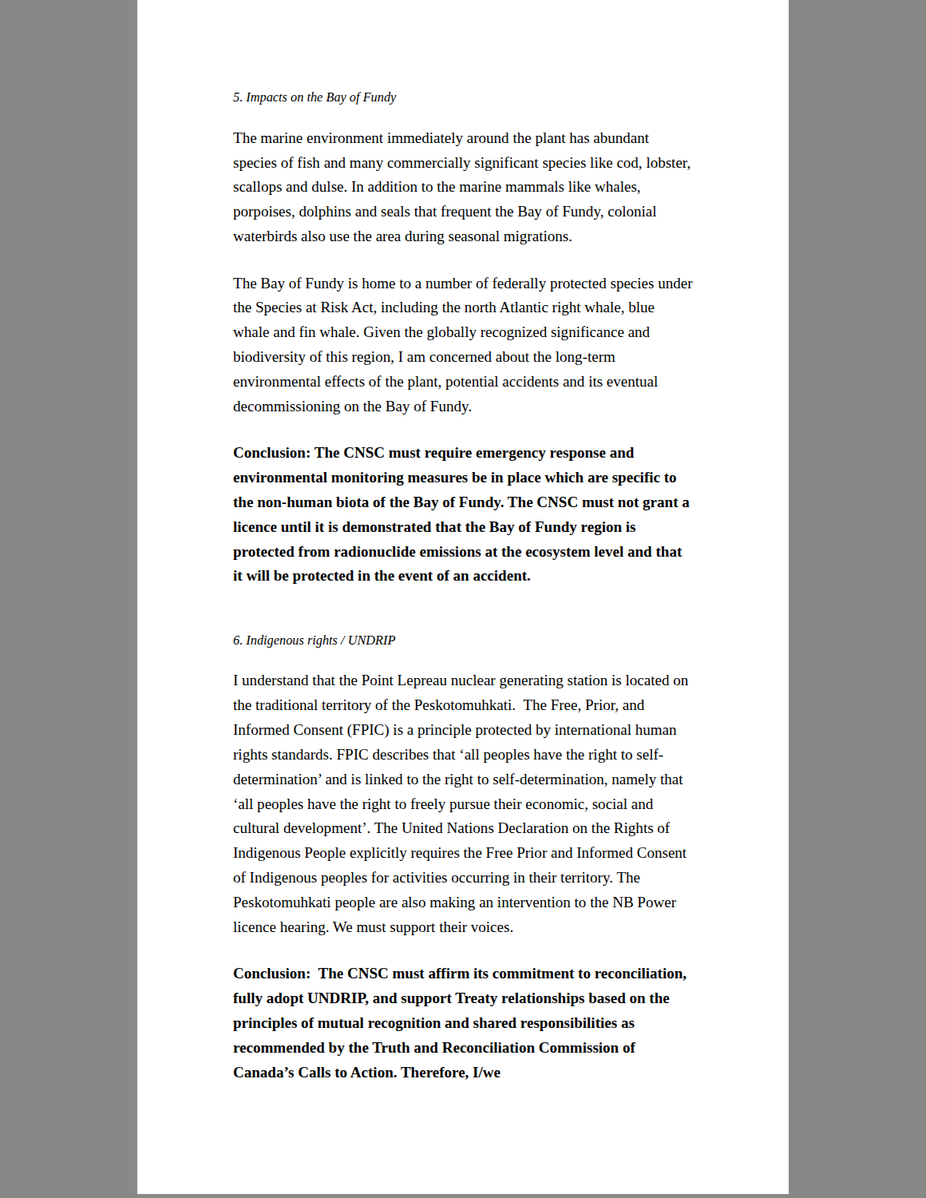5. Impacts on the Bay of Fundy
The marine environment immediately around the plant has abundant species of fish and many commercially significant species like cod, lobster, scallops and dulse. In addition to the marine mammals like whales, porpoises, dolphins and seals that frequent the Bay of Fundy, colonial waterbirds also use the area during seasonal migrations.
The Bay of Fundy is home to a number of federally protected species under the Species at Risk Act, including the north Atlantic right whale, blue whale and fin whale. Given the globally recognized significance and biodiversity of this region, I am concerned about the long-term environmental effects of the plant, potential accidents and its eventual decommissioning on the Bay of Fundy.
Conclusion: The CNSC must require emergency response and environmental monitoring measures be in place which are specific to the non-human biota of the Bay of Fundy. The CNSC must not grant a licence until it is demonstrated that the Bay of Fundy region is protected from radionuclide emissions at the ecosystem level and that it will be protected in the event of an accident.
6. Indigenous rights / UNDRIP
I understand that the Point Lepreau nuclear generating station is located on the traditional territory of the Peskotomuhkati. The Free, Prior, and Informed Consent (FPIC) is a principle protected by international human rights standards. FPIC describes that ‘all peoples have the right to self-determination’ and is linked to the right to self-determination, namely that ‘all peoples have the right to freely pursue their economic, social and cultural development’. The United Nations Declaration on the Rights of Indigenous People explicitly requires the Free Prior and Informed Consent of Indigenous peoples for activities occurring in their territory. The Peskotomuhkati people are also making an intervention to the NB Power licence hearing. We must support their voices.
Conclusion: The CNSC must affirm its commitment to reconciliation, fully adopt UNDRIP, and support Treaty relationships based on the principles of mutual recognition and shared responsibilities as recommended by the Truth and Reconciliation Commission of Canada’s Calls to Action. Therefore, I/we